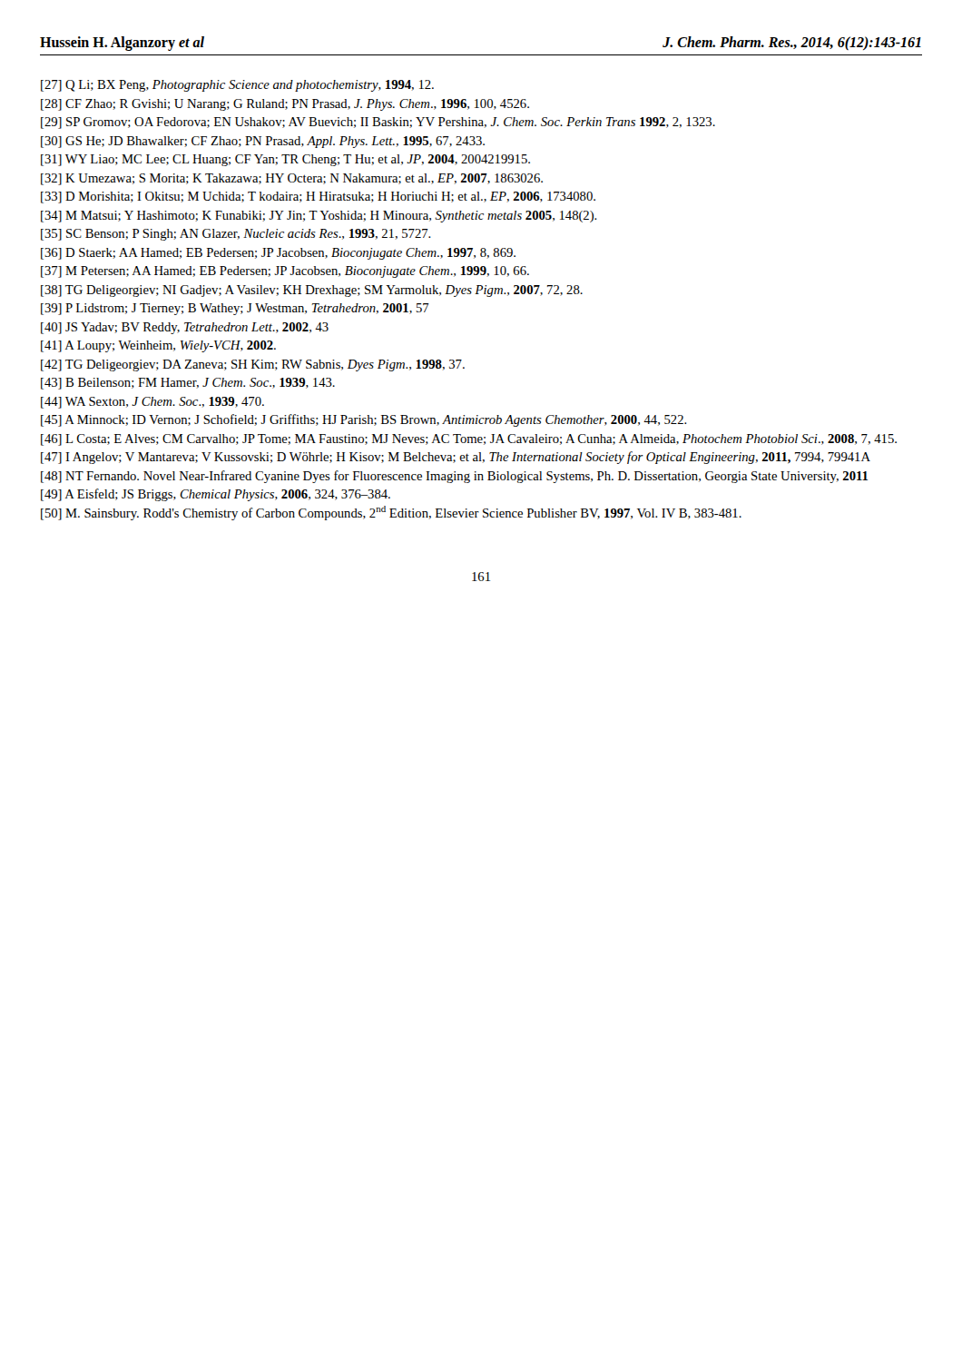Hussein H. Alganzory et al J. Chem. Pharm. Res., 2014, 6(12):143-161
[27] Q Li; BX Peng, Photographic Science and photochemistry, 1994, 12.
[28] CF Zhao; R Gvishi; U Narang; G Ruland; PN Prasad, J. Phys. Chem., 1996, 100, 4526.
[29] SP Gromov; OA Fedorova; EN Ushakov; AV Buevich; II Baskin; YV Pershina, J. Chem. Soc. Perkin Trans 1992, 2, 1323.
[30] GS He; JD Bhawalker; CF Zhao; PN Prasad, Appl. Phys. Lett., 1995, 67, 2433.
[31] WY Liao; MC Lee; CL Huang; CF Yan; TR Cheng; T Hu; et al, JP, 2004, 2004219915.
[32] K Umezawa; S Morita; K Takazawa; HY Octera; N Nakamura; et al., EP, 2007, 1863026.
[33] D Morishita; I Okitsu; M Uchida; T kodaira; H Hiratsuka; H Horiuchi H; et al., EP, 2006, 1734080.
[34] M Matsui; Y Hashimoto; K Funabiki; JY Jin; T Yoshida; H Minoura, Synthetic metals 2005, 148(2).
[35] SC Benson; P Singh; AN Glazer, Nucleic acids Res., 1993, 21, 5727.
[36] D Staerk; AA Hamed; EB Pedersen; JP Jacobsen, Bioconjugate Chem., 1997, 8, 869.
[37] M Petersen; AA Hamed; EB Pedersen; JP Jacobsen, Bioconjugate Chem., 1999, 10, 66.
[38] TG Deligeorgiev; NI Gadjev; A Vasilev; KH Drexhage; SM Yarmoluk, Dyes Pigm., 2007, 72, 28.
[39] P Lidstrom; J Tierney; B Wathey; J Westman, Tetrahedron, 2001, 57
[40] JS Yadav; BV Reddy, Tetrahedron Lett., 2002, 43
[41] A Loupy; Weinheim, Wiely-VCH, 2002.
[42] TG Deligeorgiev; DA Zaneva; SH Kim; RW Sabnis, Dyes Pigm., 1998, 37.
[43] B Beilenson; FM Hamer, J Chem. Soc., 1939, 143.
[44] WA Sexton, J Chem. Soc., 1939, 470.
[45] A Minnock; ID Vernon; J Schofield; J Griffiths; HJ Parish; BS Brown, Antimicrob Agents Chemother, 2000, 44, 522.
[46] L Costa; E Alves; CM Carvalho; JP Tome; MA Faustino; MJ Neves; AC Tome; JA Cavaleiro; A Cunha; A Almeida, Photochem Photobiol Sci., 2008, 7, 415.
[47] I Angelov; V Mantareva; V Kussovski; D Wöhrle; H Kisov; M Belcheva; et al, The International Society for Optical Engineering, 2011, 7994, 79941A
[48] NT Fernando. Novel Near-Infrared Cyanine Dyes for Fluorescence Imaging in Biological Systems, Ph. D. Dissertation, Georgia State University, 2011
[49] A Eisfeld; JS Briggs, Chemical Physics, 2006, 324, 376–384.
[50] M. Sainsbury. Rodd's Chemistry of Carbon Compounds, 2nd Edition, Elsevier Science Publisher BV, 1997, Vol. IV B, 383-481.
161